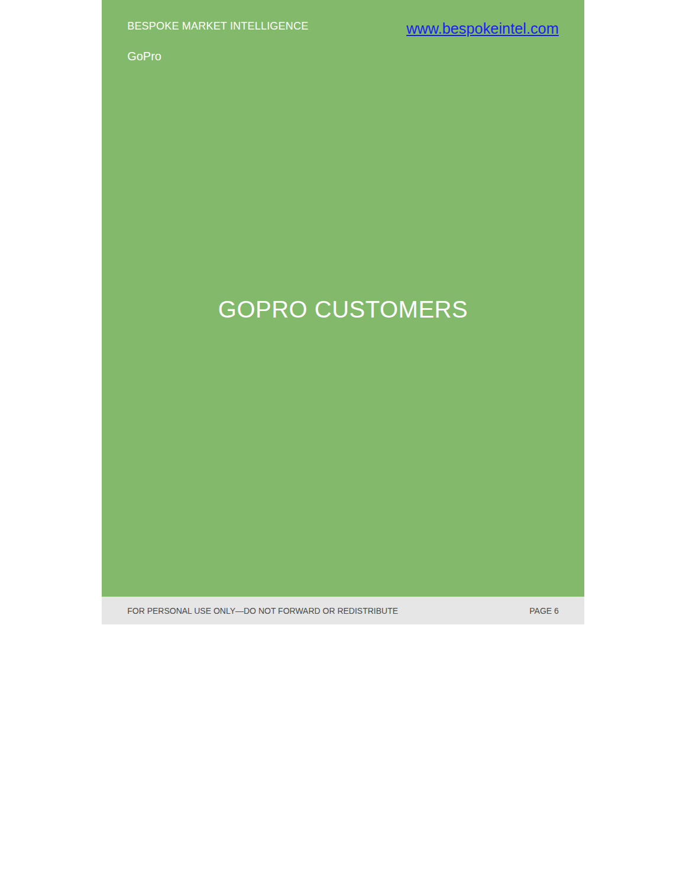BESPOKE MARKET INTELLIGENCE
www.bespokeintel.com
GoPro
GOPRO CUSTOMERS
FOR PERSONAL USE ONLY—DO NOT FORWARD OR REDISTRIBUTE
PAGE 6